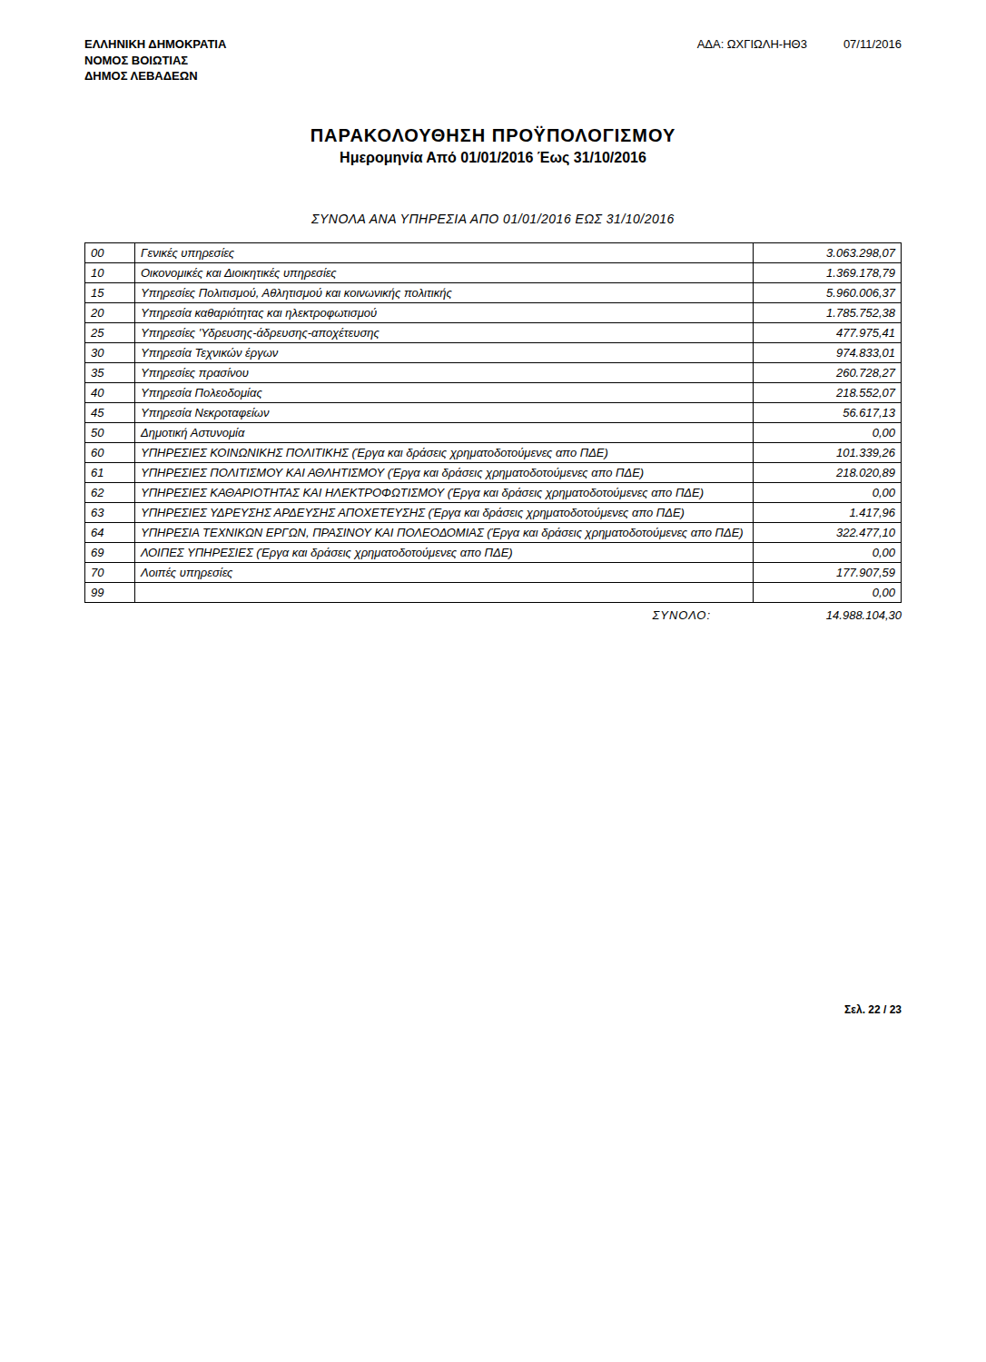ΕΛΛΗΝΙΚΗ ΔΗΜΟΚΡΑΤΙΑ
ΝΟΜΟΣ ΒΟΙΩΤΙΑΣ
ΔΗΜΟΣ ΛΕΒΑΔΕΩΝ
ΑΔΑ: ΩΧΓΙΩΛΗ-ΗΘ307/11/2016
ΠΑΡΑΚΟΛΟΥΘΗΣΗ ΠΡΟΫΠΟΛΟΓΙΣΜΟΥ
Ημερομηνία Από 01/01/2016 Έως 31/10/2016
ΣΥΝΟΛΑ ΑΝΑ ΥΠΗΡΕΣΙΑ ΑΠΟ 01/01/2016 ΕΩΣ 31/10/2016
| 00 | Γενικές υπηρεσίες | 3.063.298,07 |
| 10 | Οικονομικές και Διοικητικές υπηρεσίες | 1.369.178,79 |
| 15 | Υπηρεσίες Πολιτισμού, Αθλητισμού και κοινωνικής πολιτικής | 5.960.006,37 |
| 20 | Υπηρεσία καθαριότητας και ηλεκτροφωτισμού | 1.785.752,38 |
| 25 | Υπηρεσίες 'Υδρευσης-άδρευσης-αποχέτευσης | 477.975,41 |
| 30 | Υπηρεσία Τεχνικών έργων | 974.833,01 |
| 35 | Υπηρεσίες πρασίνου | 260.728,27 |
| 40 | Υπηρεσία Πολεοδομίας | 218.552,07 |
| 45 | Υπηρεσία Νεκροταφείων | 56.617,13 |
| 50 | Δημοτική Αστυνομία | 0,00 |
| 60 | ΥΠΗΡΕΣΙΕΣ ΚΟΙΝΩΝΙΚΗΣ ΠΟΛΙΤΙΚΗΣ (Έργα και δράσεις χρηματοδοτούμενες απο ΠΔΕ) | 101.339,26 |
| 61 | ΥΠΗΡΕΣΙΕΣ ΠΟΛΙΤΙΣΜΟΥ ΚΑΙ ΑΘΛΗΤΙΣΜΟΥ (Έργα και δράσεις χρηματοδοτούμενες απο ΠΔΕ) | 218.020,89 |
| 62 | ΥΠΗΡΕΣΙΕΣ ΚΑΘΑΡΙΟΤΗΤΑΣ ΚΑΙ ΗΛΕΚΤΡΟΦΩΤΙΣΜΟΥ (Έργα και δράσεις χρηματοδοτούμενες απο ΠΔΕ) | 0,00 |
| 63 | ΥΠΗΡΕΣΙΕΣ ΥΔΡΕΥΣΗΣ ΑΡΔΕΥΣΗΣ ΑΠΟΧΕΤΕΥΣΗΣ (Έργα και δράσεις χρηματοδοτούμενες απο ΠΔΕ) | 1.417,96 |
| 64 | ΥΠΗΡΕΣΙΑ ΤΕΧΝΙΚΩΝ ΕΡΓΩΝ, ΠΡΑΣΙΝΟΥ ΚΑΙ ΠΟΛΕΟΔΟΜΙΑΣ (Έργα και δράσεις χρηματοδοτούμενες απο ΠΔΕ) | 322.477,10 |
| 69 | ΛΟΙΠΕΣ ΥΠΗΡΕΣΙΕΣ (Έργα και δράσεις χρηματοδοτούμενες απο ΠΔΕ) | 0,00 |
| 70 | Λοιπές υπηρεσίες | 177.907,59 |
| 99 | | 0,00 |
ΣΥΝΟΛΟ: 14.988.104,30
Σελ. 22 / 23